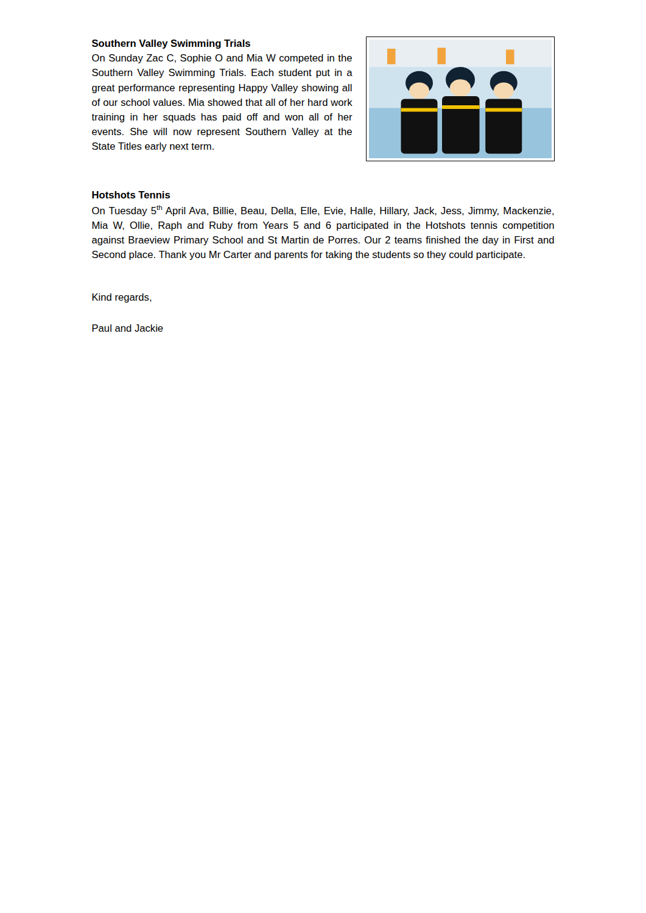Southern Valley Swimming Trials
On Sunday Zac C, Sophie O and Mia W competed in the Southern Valley Swimming Trials. Each student put in a great performance representing Happy Valley showing all of our school values. Mia showed that all of her hard work training in her squads has paid off and won all of her events. She will now represent Southern Valley at the State Titles early next term.
Hotshots Tennis
On Tuesday 5th April Ava, Billie, Beau, Della, Elle, Evie, Halle, Hillary, Jack, Jess, Jimmy, Mackenzie, Mia W, Ollie, Raph and Ruby from Years 5 and 6 participated in the Hotshots tennis competition against Braeview Primary School and St Martin de Porres. Our 2 teams finished the day in First and Second place. Thank you Mr Carter and parents for taking the students so they could participate.
Kind regards,
Paul and Jackie